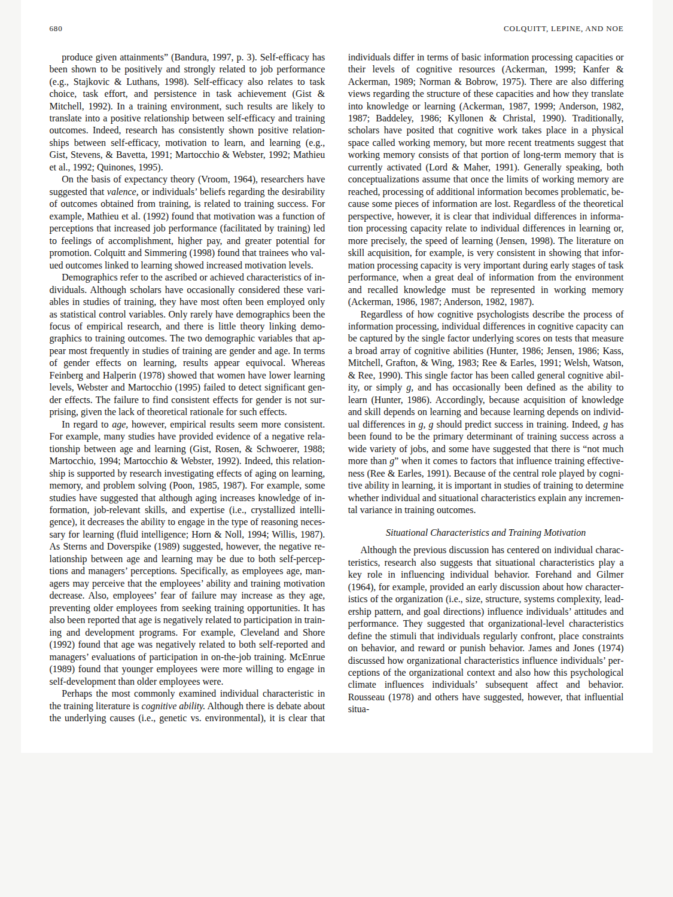680 Colquitt, LePine, and Noe
produce given attainments” (Bandura, 1997, p. 3). Self-efficacy has been shown to be positively and strongly related to job performance (e.g., Stajkovic & Luthans, 1998). Self-efficacy also relates to task choice, task effort, and persistence in task achievement (Gist & Mitchell, 1992). In a training environment, such results are likely to translate into a positive relationship between self-efficacy and training outcomes. Indeed, research has consistently shown positive relationships between self-efficacy, motivation to learn, and learning (e.g., Gist, Stevens, & Bavetta, 1991; Martocchio & Webster, 1992; Mathieu et al., 1992; Quinones, 1995).
On the basis of expectancy theory (Vroom, 1964), researchers have suggested that valence, or individuals’ beliefs regarding the desirability of outcomes obtained from training, is related to training success. For example, Mathieu et al. (1992) found that motivation was a function of perceptions that increased job performance (facilitated by training) led to feelings of accomplishment, higher pay, and greater potential for promotion. Colquitt and Simmering (1998) found that trainees who valued outcomes linked to learning showed increased motivation levels.
Demographics refer to the ascribed or achieved characteristics of individuals. Although scholars have occasionally considered these variables in studies of training, they have most often been employed only as statistical control variables. Only rarely have demographics been the focus of empirical research, and there is little theory linking demographics to training outcomes. The two demographic variables that appear most frequently in studies of training are gender and age. In terms of gender effects on learning, results appear equivocal. Whereas Feinberg and Halperin (1978) showed that women have lower learning levels, Webster and Martocchio (1995) failed to detect significant gender effects. The failure to find consistent effects for gender is not surprising, given the lack of theoretical rationale for such effects.
In regard to age, however, empirical results seem more consistent. For example, many studies have provided evidence of a negative relationship between age and learning (Gist, Rosen, & Schwoerer, 1988; Martocchio, 1994; Martocchio & Webster, 1992). Indeed, this relationship is supported by research investigating effects of aging on learning, memory, and problem solving (Poon, 1985, 1987). For example, some studies have suggested that although aging increases knowledge of information, job-relevant skills, and expertise (i.e., crystallized intelligence), it decreases the ability to engage in the type of reasoning necessary for learning (fluid intelligence; Horn & Noll, 1994; Willis, 1987). As Sterns and Doverspike (1989) suggested, however, the negative relationship between age and learning may be due to both self-perceptions and managers’ perceptions. Specifically, as employees age, managers may perceive that the employees’ ability and training motivation decrease. Also, employees’ fear of failure may increase as they age, preventing older employees from seeking training opportunities. It has also been reported that age is negatively related to participation in training and development programs. For example, Cleveland and Shore (1992) found that age was negatively related to both self-reported and managers’ evaluations of participation in on-the-job training. McEnrue (1989) found that younger employees were more willing to engage in self-development than older employees were.
Perhaps the most commonly examined individual characteristic in the training literature is cognitive ability. Although there is debate about the underlying causes (i.e., genetic vs. environmental), it is clear that individuals differ in terms of basic information processing capacities or their levels of cognitive resources (Ackerman, 1999; Kanfer & Ackerman, 1989; Norman & Bobrow, 1975). There are also differing views regarding the structure of these capacities and how they translate into knowledge or learning (Ackerman, 1987, 1999; Anderson, 1982, 1987; Baddeley, 1986; Kyllonen & Christal, 1990). Traditionally, scholars have posited that cognitive work takes place in a physical space called working memory, but more recent treatments suggest that working memory consists of that portion of long-term memory that is currently activated (Lord & Maher, 1991). Generally speaking, both conceptualizations assume that once the limits of working memory are reached, processing of additional information becomes problematic, because some pieces of information are lost. Regardless of the theoretical perspective, however, it is clear that individual differences in information processing capacity relate to individual differences in learning or, more precisely, the speed of learning (Jensen, 1998). The literature on skill acquisition, for example, is very consistent in showing that information processing capacity is very important during early stages of task performance, when a great deal of information from the environment and recalled knowledge must be represented in working memory (Ackerman, 1986, 1987; Anderson, 1982, 1987).
Regardless of how cognitive psychologists describe the process of information processing, individual differences in cognitive capacity can be captured by the single factor underlying scores on tests that measure a broad array of cognitive abilities (Hunter, 1986; Jensen, 1986; Kass, Mitchell, Grafton, & Wing, 1983; Ree & Earles, 1991; Welsh, Watson, & Ree, 1990). This single factor has been called general cognitive ability, or simply g, and has occasionally been defined as the ability to learn (Hunter, 1986). Accordingly, because acquisition of knowledge and skill depends on learning and because learning depends on individual differences in g, g should predict success in training. Indeed, g has been found to be the primary determinant of training success across a wide variety of jobs, and some have suggested that there is “not much more than g” when it comes to factors that influence training effectiveness (Ree & Earles, 1991). Because of the central role played by cognitive ability in learning, it is important in studies of training to determine whether individual and situational characteristics explain any incremental variance in training outcomes.
Situational Characteristics and Training Motivation
Although the previous discussion has centered on individual characteristics, research also suggests that situational characteristics play a key role in influencing individual behavior. Forehand and Gilmer (1964), for example, provided an early discussion about how characteristics of the organization (i.e., size, structure, systems complexity, leadership pattern, and goal directions) influence individuals’ attitudes and performance. They suggested that organizational-level characteristics define the stimuli that individuals regularly confront, place constraints on behavior, and reward or punish behavior. James and Jones (1974) discussed how organizational characteristics influence individuals’ perceptions of the organizational context and also how this psychological climate influences individuals’ subsequent affect and behavior. Rousseau (1978) and others have suggested, however, that influential situa-